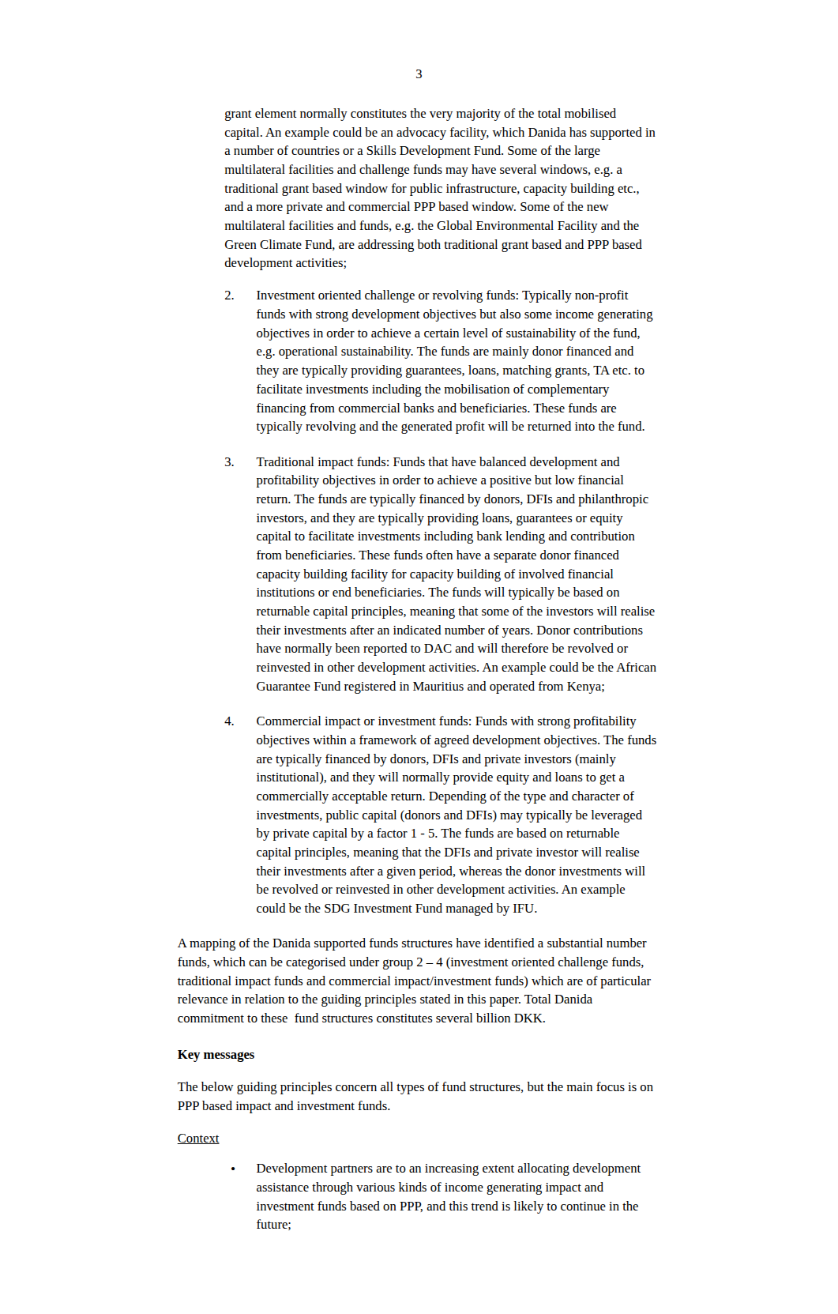3
grant element normally constitutes the very majority of the total mobilised capital. An example could be an advocacy facility, which Danida has supported in a number of countries or a Skills Development Fund. Some of the large multilateral facilities and challenge funds may have several windows, e.g. a traditional grant based window for public infrastructure, capacity building etc., and a more private and commercial PPP based window. Some of the new multilateral facilities and funds, e.g. the Global Environmental Facility and the Green Climate Fund, are addressing both traditional grant based and PPP based development activities;
Investment oriented challenge or revolving funds: Typically non-profit funds with strong development objectives but also some income generating objectives in order to achieve a certain level of sustainability of the fund, e.g. operational sustainability. The funds are mainly donor financed and they are typically providing guarantees, loans, matching grants, TA etc. to facilitate investments including the mobilisation of complementary financing from commercial banks and beneficiaries. These funds are typically revolving and the generated profit will be returned into the fund.
Traditional impact funds: Funds that have balanced development and profitability objectives in order to achieve a positive but low financial return. The funds are typically financed by donors, DFIs and philanthropic investors, and they are typically providing loans, guarantees or equity capital to facilitate investments including bank lending and contribution from beneficiaries. These funds often have a separate donor financed capacity building facility for capacity building of involved financial institutions or end beneficiaries. The funds will typically be based on returnable capital principles, meaning that some of the investors will realise their investments after an indicated number of years. Donor contributions have normally been reported to DAC and will therefore be revolved or reinvested in other development activities. An example could be the African Guarantee Fund registered in Mauritius and operated from Kenya;
Commercial impact or investment funds: Funds with strong profitability objectives within a framework of agreed development objectives. The funds are typically financed by donors, DFIs and private investors (mainly institutional), and they will normally provide equity and loans to get a commercially acceptable return. Depending of the type and character of investments, public capital (donors and DFIs) may typically be leveraged by private capital by a factor 1 - 5. The funds are based on returnable capital principles, meaning that the DFIs and private investor will realise their investments after a given period, whereas the donor investments will be revolved or reinvested in other development activities. An example could be the SDG Investment Fund managed by IFU.
A mapping of the Danida supported funds structures have identified a substantial number funds, which can be categorised under group 2 – 4 (investment oriented challenge funds, traditional impact funds and commercial impact/investment funds) which are of particular relevance in relation to the guiding principles stated in this paper. Total Danida commitment to these fund structures constitutes several billion DKK.
Key messages
The below guiding principles concern all types of fund structures, but the main focus is on PPP based impact and investment funds.
Context
Development partners are to an increasing extent allocating development assistance through various kinds of income generating impact and investment funds based on PPP, and this trend is likely to continue in the future;